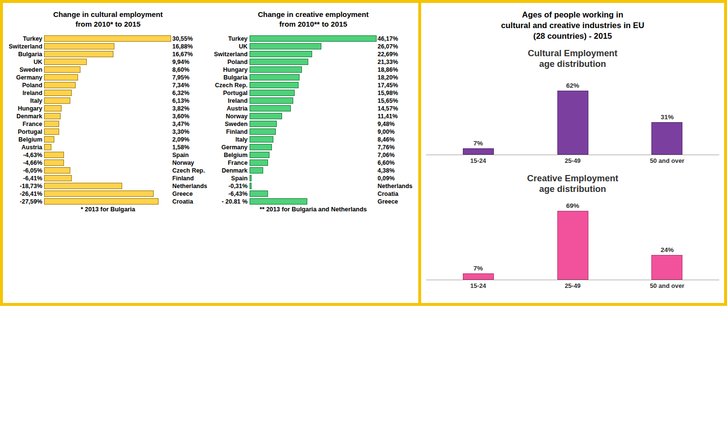Change in cultural employment
from 2010* to 2015
| Turkey | | 30,55% |
| Switzerland | | 16,88% |
| Bulgaria | | 16,67% |
| UK | | 9,94% |
| Sweden | | 8,60% |
| Germany | | 7,95% |
| Poland | | 7,34% |
| Ireland | | 6,32% |
| Italy | | 6,13% |
| Hungary | | 3,82% |
| Denmark | | 3,60% |
| France | | 3,47% |
| Portugal | | 3,30% |
| Belgium | | 2,09% |
| Austria | | 1,58% |
| -4,63% | | Spain |
| -4,66% | | Norway |
| -6,05% | | Czech Rep. |
| -6,41% | | Finland |
| -18,73% | | Netherlands |
| -26,41% | | Greece |
| -27,59% | | Croatia |
Change in creative employment
from 2010** to 2015
| Turkey | | 46,17% |
| UK | | 26,07% |
| Switzerland | | 22,69% |
| Poland | | 21,33% |
| Hungary | | 18,86% |
| Bulgaria | | 18,20% |
| Czech Rep. | | 17,45% |
| Portugal | | 15,98% |
| Ireland | | 15,65% |
| Austria | | 14,57% |
| Norway | | 11,41% |
| Sweden | | 9,48% |
| Finland | | 9,00% |
| Italy | | 8,46% |
| Germany | | 7,76% |
| Belgium | | 7,06% |
| France | | 6,60% |
| Denmark | | 4,38% |
| Spain | | 0,09% |
| -0,31% | | Netherlands |
| -6,43% | | Croatia |
| - 20.81 % | | Greece |
* 2013 for Bulgaria
** 2013 for Bulgaria and Netherlands
Ages of people working in
cultural and creative industries in EU
(28 countries) - 2015
Cultural Employment
age distribution
7%
62%
31%
15-24 25-49 50 and over
Creative Employment
age distribution
7%
69%
24%
15-24 25-49 50 and over